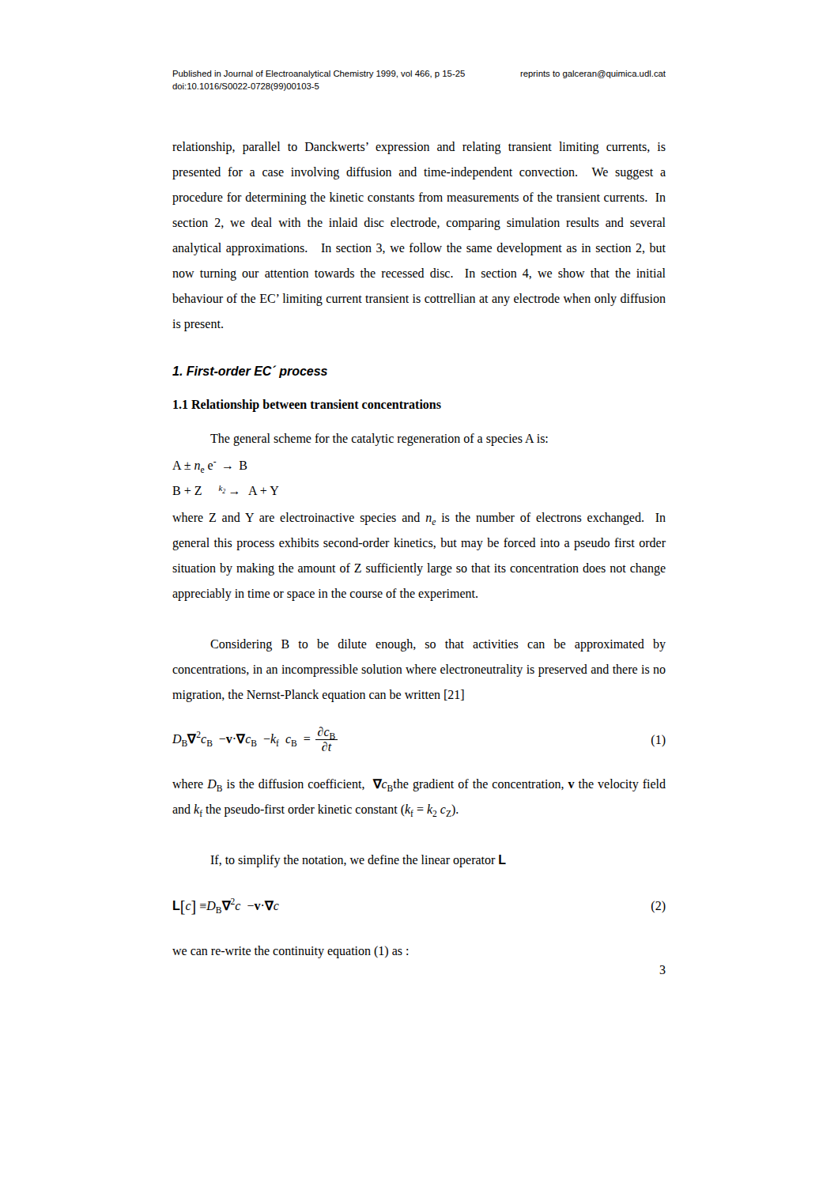Published in Journal of Electroanalytical Chemistry 1999, vol 466, p 15-25
doi:10.1016/S0022-0728(99)00103-5
reprints to galceran@quimica.udl.cat
relationship, parallel to Danckwerts’ expression and relating transient limiting currents, is presented for a case involving diffusion and time-independent convection. We suggest a procedure for determining the kinetic constants from measurements of the transient currents. In section 2, we deal with the inlaid disc electrode, comparing simulation results and several analytical approximations. In section 3, we follow the same development as in section 2, but now turning our attention towards the recessed disc. In section 4, we show that the initial behaviour of the EC’ limiting current transient is cottrellian at any electrode when only diffusion is present.
1. First-order EC´ process
1.1 Relationship between transient concentrations
The general scheme for the catalytic regeneration of a species A is:
A ± ne e- → B
B + Z k2→ A + Y
where Z and Y are electroinactive species and ne is the number of electrons exchanged. In general this process exhibits second-order kinetics, but may be forced into a pseudo first order situation by making the amount of Z sufficiently large so that its concentration does not change appreciably in time or space in the course of the experiment.
Considering B to be dilute enough, so that activities can be approximated by concentrations, in an incompressible solution where electroneutrality is preserved and there is no migration, the Nernst-Planck equation can be written [21]
DB∇2cB −v·∇cB −kf cB = ∂cB∂t (1)
where DB is the diffusion coefficient, ∇cBthe gradient of the concentration, v the velocity field and kf the pseudo-first order kinetic constant (kf = k2 cZ).
If, to simplify the notation, we define the linear operator L
L[c] ≡DB∇2c −v·∇c (2)
we can re-write the continuity equation (1) as :
3